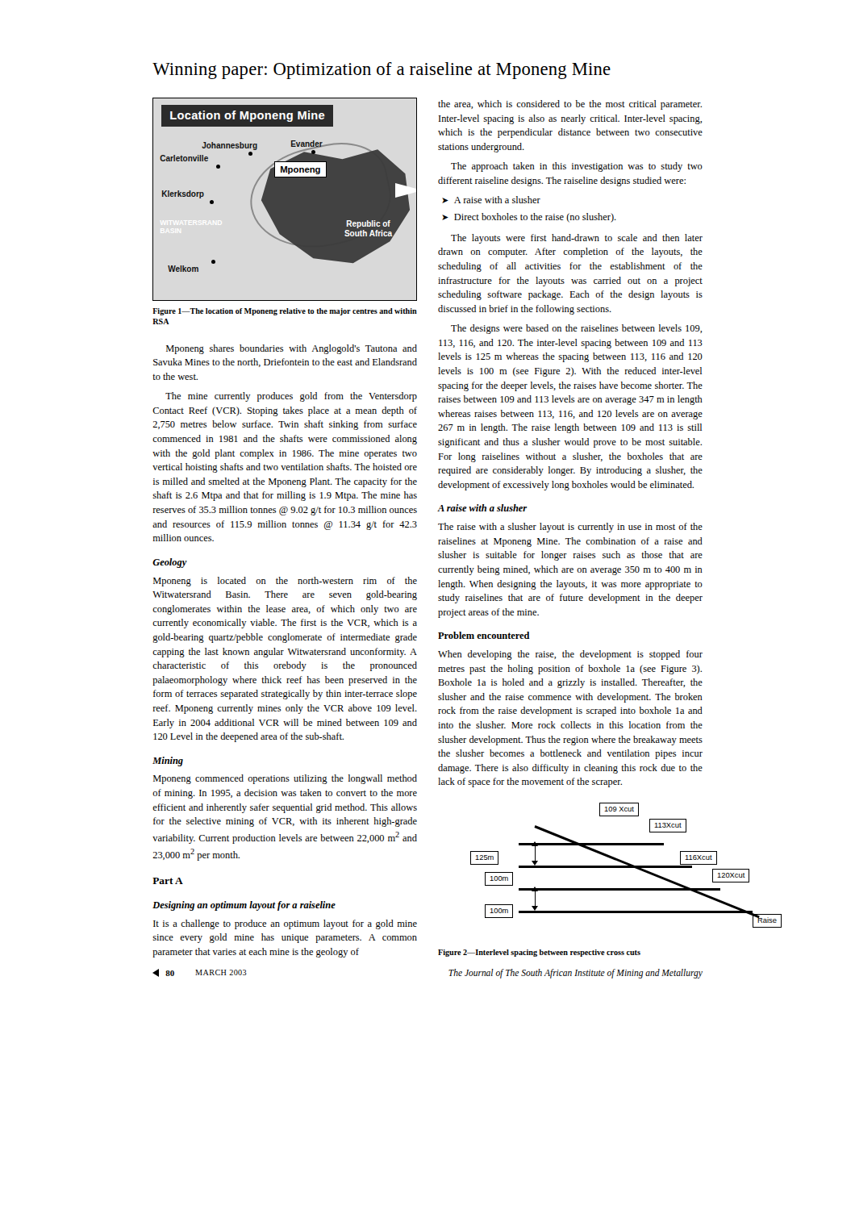Winning paper: Optimization of a raiseline at Mponeng Mine
Location of Mponeng Mine
Republic of
South Africa
Johannesburg
Carletonville
Evander
Mponeng
Klerksdorp
WITWATERSRAND
BASIN
Welkom
Figure 1—The location of Mponeng relative to the major centres and within RSA
Mponeng shares boundaries with Anglogold's Tautona and Savuka Mines to the north, Driefontein to the east and Elandsrand to the west.
The mine currently produces gold from the Ventersdorp Contact Reef (VCR). Stoping takes place at a mean depth of 2,750 metres below surface. Twin shaft sinking from surface commenced in 1981 and the shafts were commissioned along with the gold plant complex in 1986. The mine operates two vertical hoisting shafts and two ventilation shafts. The hoisted ore is milled and smelted at the Mponeng Plant. The capacity for the shaft is 2.6 Mtpa and that for milling is 1.9 Mtpa. The mine has reserves of 35.3 million tonnes @ 9.02 g/t for 10.3 million ounces and resources of 115.9 million tonnes @ 11.34 g/t for 42.3 million ounces.
Geology
Mponeng is located on the north-western rim of the Witwatersrand Basin. There are seven gold-bearing conglomerates within the lease area, of which only two are currently economically viable. The first is the VCR, which is a gold-bearing quartz/pebble conglomerate of intermediate grade capping the last known angular Witwatersrand unconformity. A characteristic of this orebody is the pronounced palaeomorphology where thick reef has been preserved in the form of terraces separated strategically by thin inter-terrace slope reef. Mponeng currently mines only the VCR above 109 level. Early in 2004 additional VCR will be mined between 109 and 120 Level in the deepened area of the sub-shaft.
Mining
Mponeng commenced operations utilizing the longwall method of mining. In 1995, a decision was taken to convert to the more efficient and inherently safer sequential grid method. This allows for the selective mining of VCR, with its inherent high-grade variability. Current production levels are between 22,000 m2 and 23,000 m2 per month.
Part A
Designing an optimum layout for a raiseline
It is a challenge to produce an optimum layout for a gold mine since every gold mine has unique parameters. A common parameter that varies at each mine is the geology of
the area, which is considered to be the most critical parameter. Inter-level spacing is also as nearly critical. Inter-level spacing, which is the perpendicular distance between two consecutive stations underground.
The approach taken in this investigation was to study two different raiseline designs. The raiseline designs studied were:
A raise with a slusher
Direct boxholes to the raise (no slusher).
The layouts were first hand-drawn to scale and then later drawn on computer. After completion of the layouts, the scheduling of all activities for the establishment of the infrastructure for the layouts was carried out on a project scheduling software package. Each of the design layouts is discussed in brief in the following sections.
The designs were based on the raiselines between levels 109, 113, 116, and 120. The inter-level spacing between 109 and 113 levels is 125 m whereas the spacing between 113, 116 and 120 levels is 100 m (see Figure 2). With the reduced inter-level spacing for the deeper levels, the raises have become shorter. The raises between 109 and 113 levels are on average 347 m in length whereas raises between 113, 116, and 120 levels are on average 267 m in length. The raise length between 109 and 113 is still significant and thus a slusher would prove to be most suitable. For long raiselines without a slusher, the boxholes that are required are considerably longer. By introducing a slusher, the development of excessively long boxholes would be eliminated.
A raise with a slusher
The raise with a slusher layout is currently in use in most of the raiselines at Mponeng Mine. The combination of a raise and slusher is suitable for longer raises such as those that are currently being mined, which are on average 350 m to 400 m in length. When designing the layouts, it was more appropriate to study raiselines that are of future development in the deeper project areas of the mine.
Problem encountered
When developing the raise, the development is stopped four metres past the holing position of boxhole 1a (see Figure 3). Boxhole 1a is holed and a grizzly is installed. Thereafter, the slusher and the raise commence with development. The broken rock from the raise development is scraped into boxhole 1a and into the slusher. More rock collects in this location from the slusher development. Thus the region where the breakaway meets the slusher becomes a bottleneck and ventilation pipes incur damage. There is also difficulty in cleaning this rock due to the lack of space for the movement of the scraper.
109 Xcut
113Xcut
116Xcut
120Xcut
Raise
125m
100m
100m
Figure 2—Interlevel spacing between respective cross cuts
80
MARCH 2003
The Journal of The South African Institute of Mining and Metallurgy